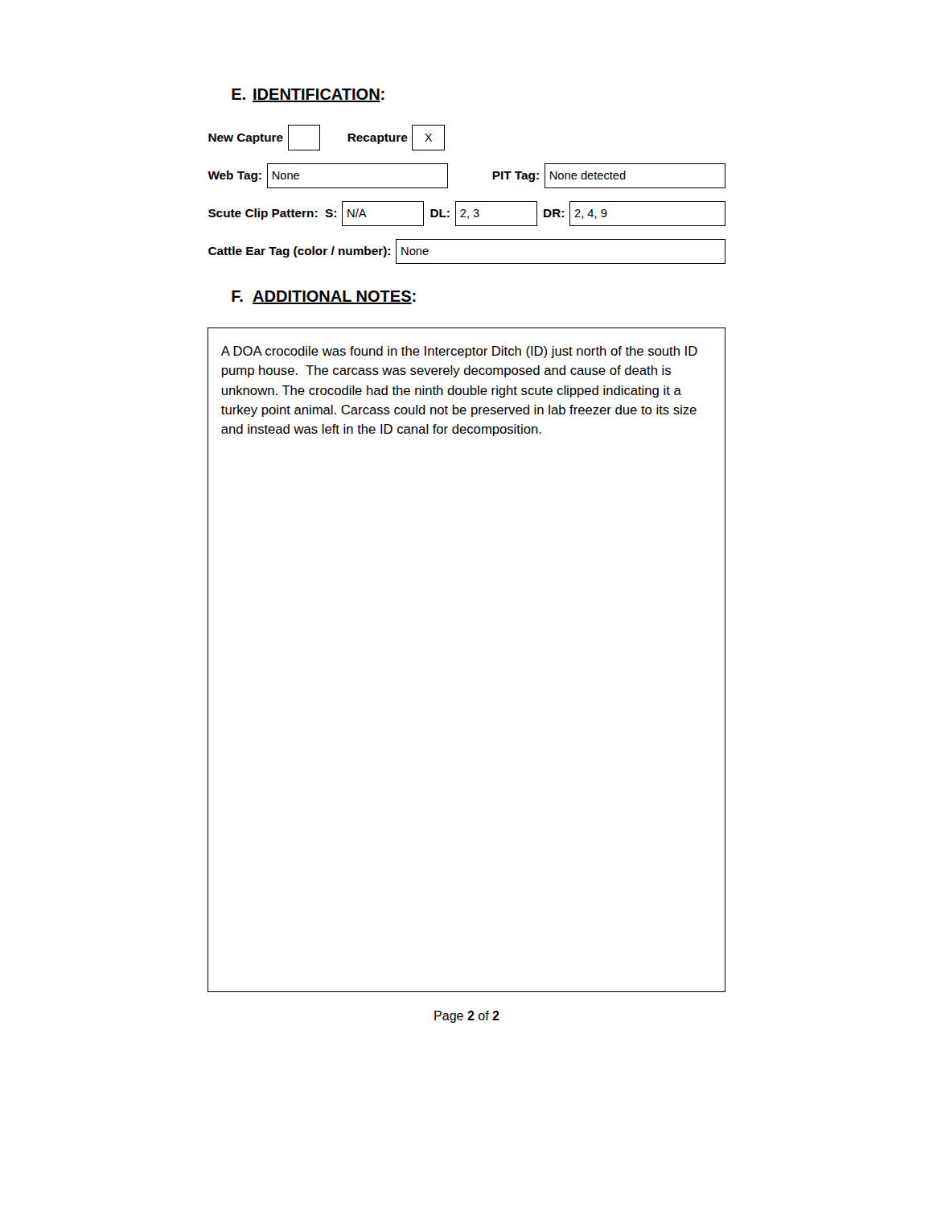E. IDENTIFICATION:
New Capture
Recapture
X
Web Tag:
None
PIT Tag:
None detected
Scute Clip Pattern: S:
N/A
DL:
2, 3
DR:
2, 4, 9
Cattle Ear Tag (color / number):
None
F. ADDITIONAL NOTES:
A DOA crocodile was found in the Interceptor Ditch (ID) just north of the south ID pump house. The carcass was severely decomposed and cause of death is unknown. The crocodile had the ninth double right scute clipped indicating it a turkey point animal. Carcass could not be preserved in lab freezer due to its size and instead was left in the ID canal for decomposition.
Page 2 of 2